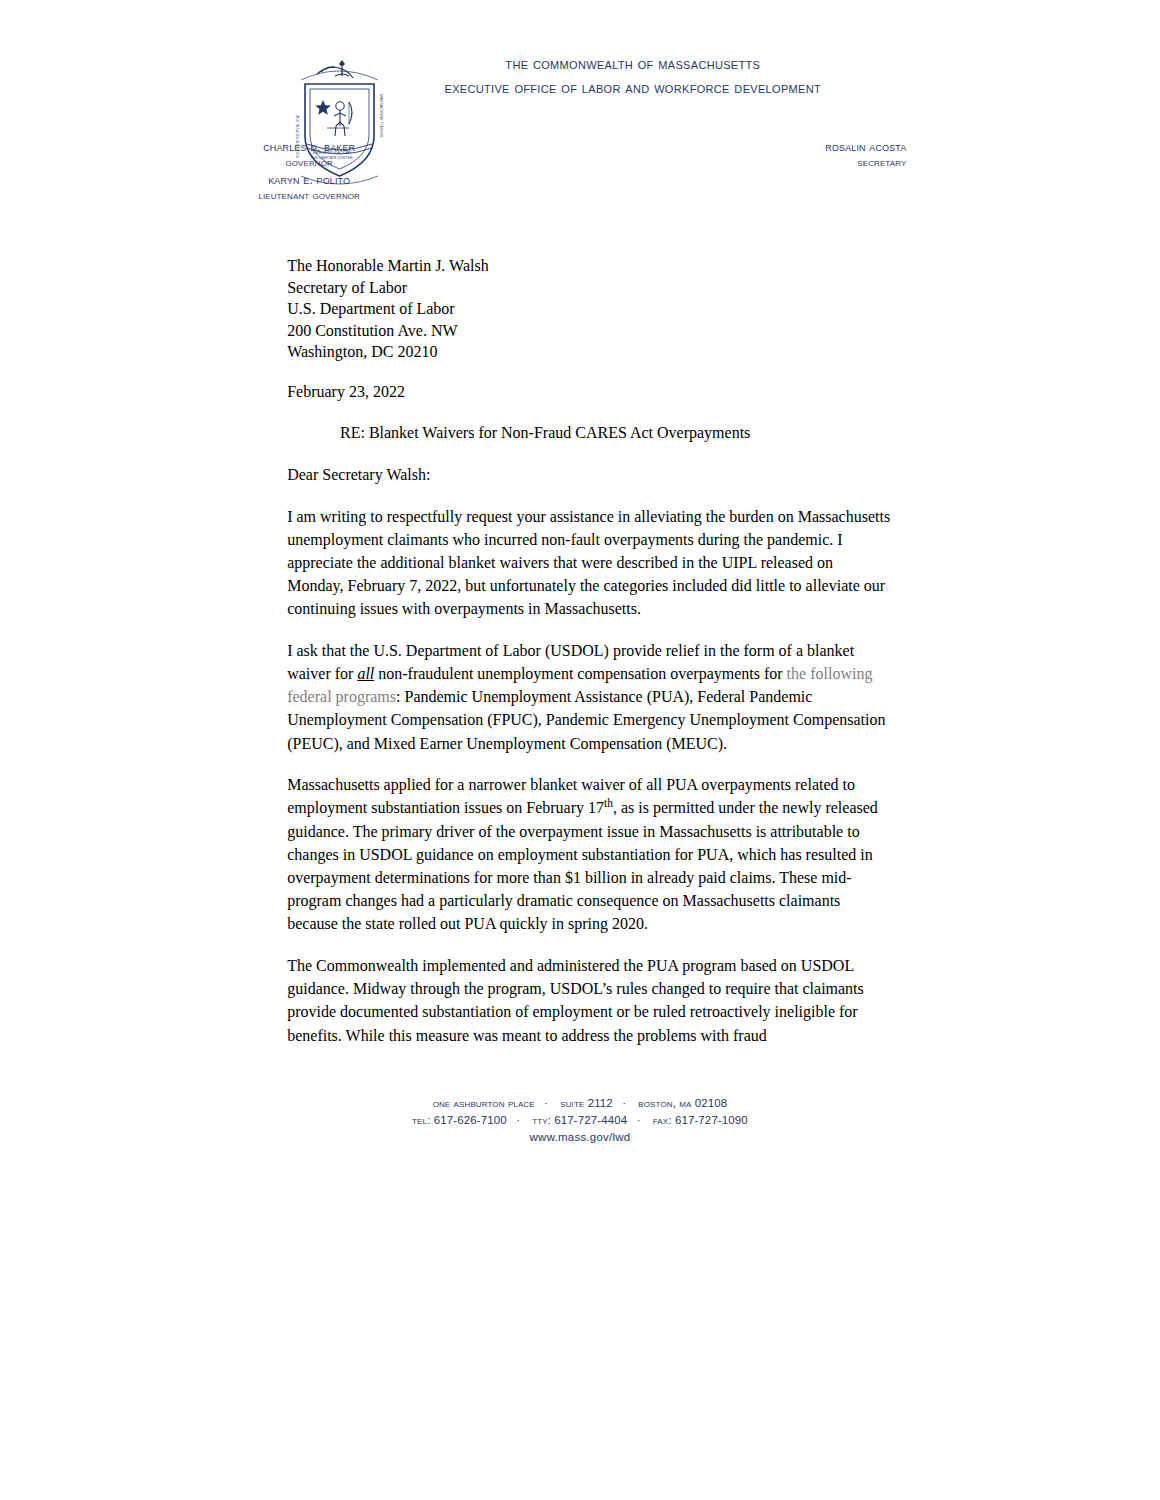SIGILLVM REIPVBLICÆ MASSACHVSETTENSIS ENSE PETIT PLACIDAM SVB LIBERTATE QVIETEM
The Commonwealth of Massachusetts
Executive Office of Labor and Workforce Development
Charles D. Baker
Governor
Karyn E. Polito
Lieutenant Governor
Rosalin Acosta
Secretary
The Honorable Martin J. Walsh
Secretary of Labor
U.S. Department of Labor
200 Constitution Ave. NW
Washington, DC 20210
February 23, 2022
RE: Blanket Waivers for Non-Fraud CARES Act Overpayments
Dear Secretary Walsh:
I am writing to respectfully request your assistance in alleviating the burden on Massachusetts unemployment claimants who incurred non-fault overpayments during the pandemic. I appreciate the additional blanket waivers that were described in the UIPL released on Monday, February 7, 2022, but unfortunately the categories included did little to alleviate our continuing issues with overpayments in Massachusetts.
I ask that the U.S. Department of Labor (USDOL) provide relief in the form of a blanket waiver for all non-fraudulent unemployment compensation overpayments for the following federal programs: Pandemic Unemployment Assistance (PUA), Federal Pandemic Unemployment Compensation (FPUC), Pandemic Emergency Unemployment Compensation (PEUC), and Mixed Earner Unemployment Compensation (MEUC).
Massachusetts applied for a narrower blanket waiver of all PUA overpayments related to employment substantiation issues on February 17th, as is permitted under the newly released guidance. The primary driver of the overpayment issue in Massachusetts is attributable to changes in USDOL guidance on employment substantiation for PUA, which has resulted in overpayment determinations for more than $1 billion in already paid claims. These mid-program changes had a particularly dramatic consequence on Massachusetts claimants because the state rolled out PUA quickly in spring 2020.
The Commonwealth implemented and administered the PUA program based on USDOL guidance. Midway through the program, USDOL’s rules changed to require that claimants provide documented substantiation of employment or be ruled retroactively ineligible for benefits. While this measure was meant to address the problems with fraud
One Ashburton Place · Suite 2112 · Boston, MA 02108
Tel: 617-626-7100 · TTY: 617-727-4404 · Fax: 617-727-1090
www.mass.gov/lwd